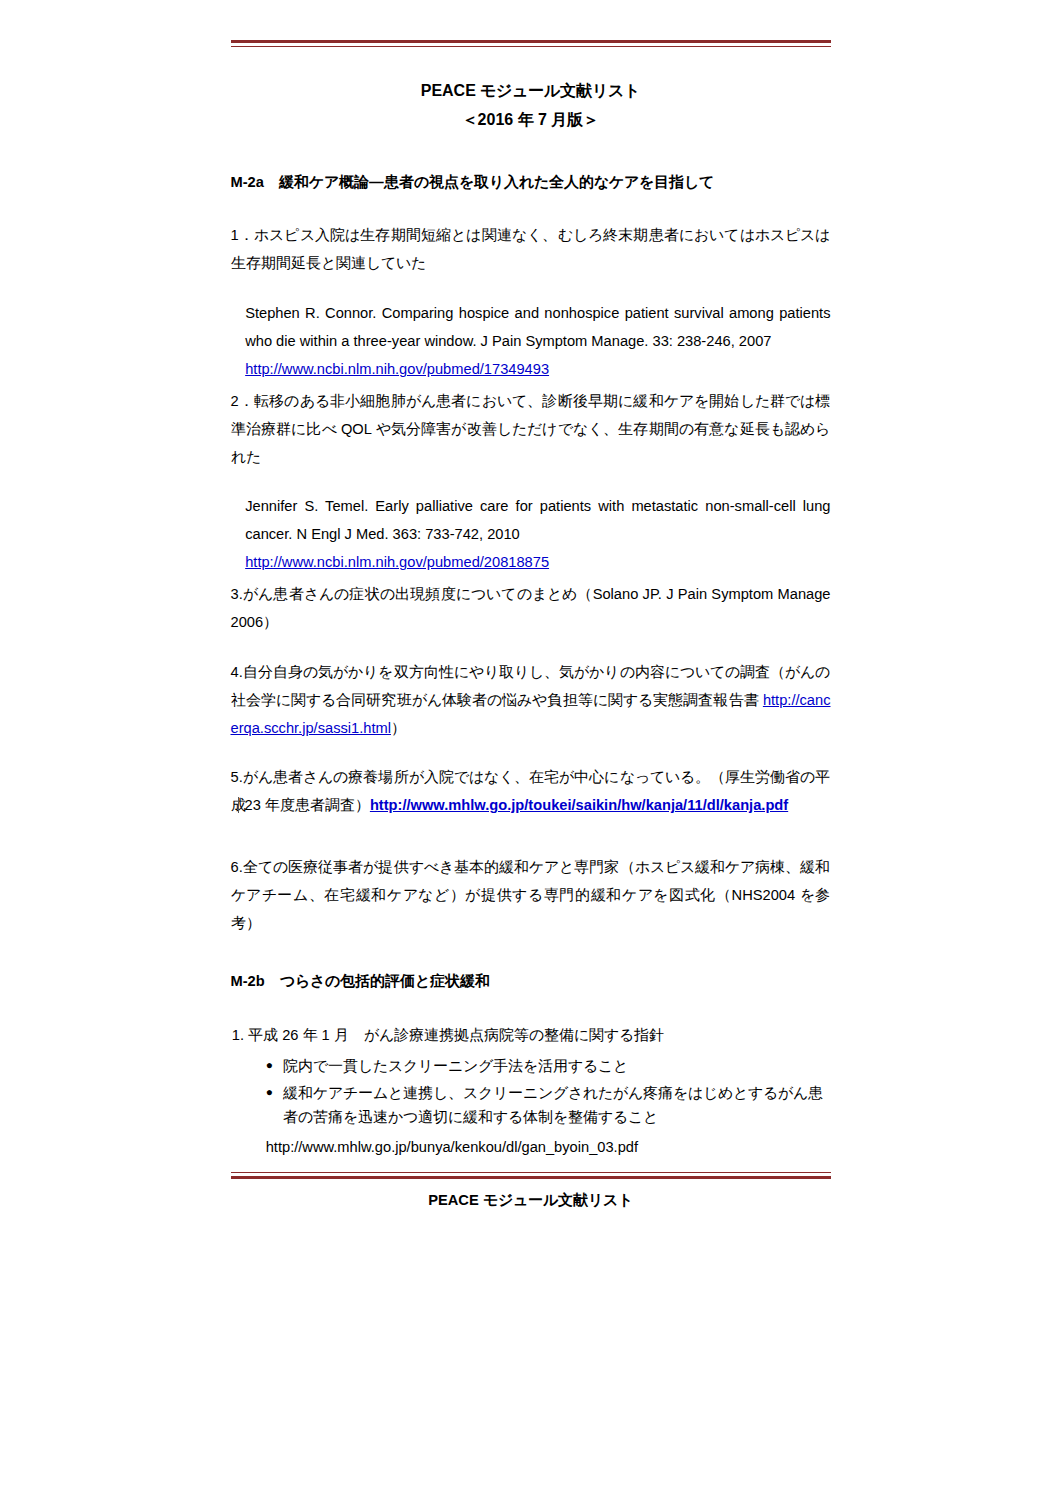PEACE モジュール文献リスト ＜2016 年 7 月版＞
M-2a　緩和ケア概論—患者の視点を取り入れた全人的なケアを目指して
1．ホスピス入院は生存期間短縮とは関連なく、むしろ終末期患者においてはホスピスは生存期間延長と関連していた
Stephen R. Connor. Comparing hospice and nonhospice patient survival among patients who die within a three-year window. J Pain Symptom Manage. 33: 238-246, 2007
http://www.ncbi.nlm.nih.gov/pubmed/17349493
2．転移のある非小細胞肺がん患者において、診断後早期に緩和ケアを開始した群では標準治療群に比べ QOL や気分障害が改善しただけでなく、生存期間の有意な延長も認められた
Jennifer S. Temel. Early palliative care for patients with metastatic non-small-cell lung cancer. N Engl J Med. 363: 733-742, 2010
http://www.ncbi.nlm.nih.gov/pubmed/20818875
3.がん患者さんの症状の出現頻度についてのまとめ（Solano JP. J Pain Symptom Manage 2006）
4.自分自身の気がかりを双方向性にやり取りし、気がかりの内容についての調査（がんの社会学に関する合同研究班がん体験者の悩みや負担等に関する実態調査報告書 http://cancerqa.scchr.jp/sassi1.html）
5.がん患者さんの療養場所が入院ではなく、在宅が中心になっている。（厚生労働省の平成23 年度患者調査）http://www.mhlw.go.jp/toukei/saikin/hw/kanja/11/dl/kanja.pdf
6.全ての医療従事者が提供すべき基本的緩和ケアと専門家（ホスピス緩和ケア病棟、緩和ケアチーム、在宅緩和ケアなど）が提供する専門的緩和ケアを図式化（NHS2004 を参考）
M-2b　つらさの包括的評価と症状緩和
平成 26 年 1 月　がん診療連携拠点病院等の整備に関する指針
院内で一貫したスクリーニング手法を活用すること
緩和ケアチームと連携し、スクリーニングされたがん疼痛をはじめとするがん患者の苦痛を迅速かつ適切に緩和する体制を整備すること
http://www.mhlw.go.jp/bunya/kenkou/dl/gan_byoin_03.pdf
PEACE モジュール文献リスト